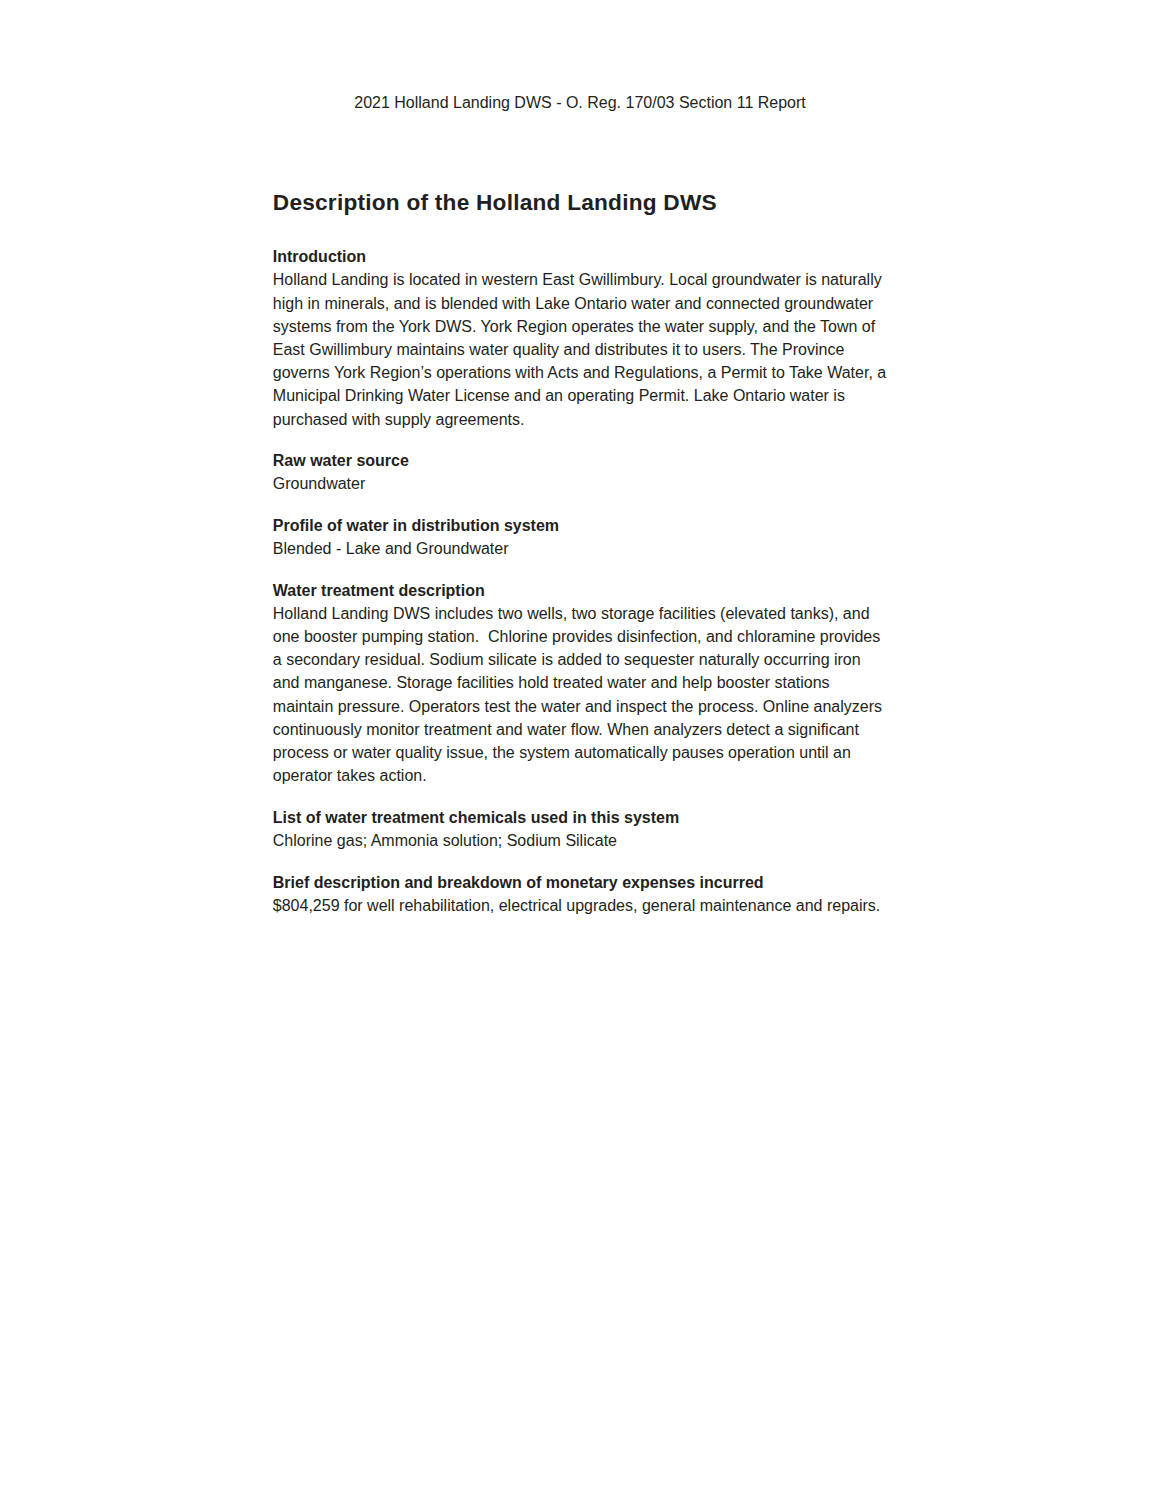2021 Holland Landing DWS - O. Reg. 170/03 Section 11 Report
Description of the Holland Landing DWS
Introduction
Holland Landing is located in western East Gwillimbury. Local groundwater is naturally high in minerals, and is blended with Lake Ontario water and connected groundwater systems from the York DWS. York Region operates the water supply, and the Town of East Gwillimbury maintains water quality and distributes it to users. The Province governs York Region’s operations with Acts and Regulations, a Permit to Take Water, a Municipal Drinking Water License and an operating Permit. Lake Ontario water is purchased with supply agreements.
Raw water source
Groundwater
Profile of water in distribution system
Blended - Lake and Groundwater
Water treatment description
Holland Landing DWS includes two wells, two storage facilities (elevated tanks), and one booster pumping station. Chlorine provides disinfection, and chloramine provides a secondary residual. Sodium silicate is added to sequester naturally occurring iron and manganese. Storage facilities hold treated water and help booster stations maintain pressure. Operators test the water and inspect the process. Online analyzers continuously monitor treatment and water flow. When analyzers detect a significant process or water quality issue, the system automatically pauses operation until an operator takes action.
List of water treatment chemicals used in this system
Chlorine gas; Ammonia solution; Sodium Silicate
Brief description and breakdown of monetary expenses incurred
$804,259 for well rehabilitation, electrical upgrades, general maintenance and repairs.